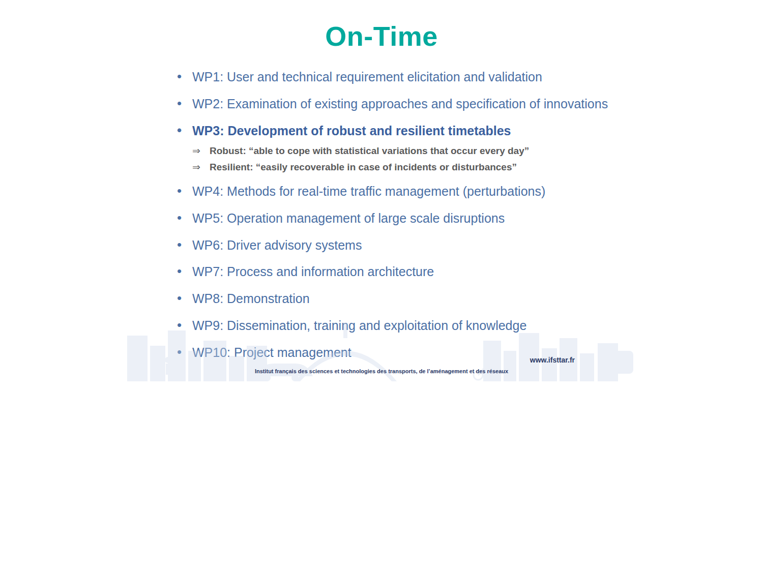On-Time
WP1: User and technical requirement elicitation and validation
WP2: Examination of existing approaches and specification of innovations
WP3: Development of robust and resilient timetables
Robust: “able to cope with statistical variations that occur every day”
Resilient: “easily recoverable in case of incidents or disturbances”
WP4: Methods for real-time traffic management (perturbations)
WP5: Operation management of large scale disruptions
WP6: Driver advisory systems
WP7: Process and information architecture
WP8: Demonstration
WP9: Dissemination, training and exploitation of knowledge
WP10: Project management
www.ifsttar.fr
Institut français des sciences et technologies des transports, de l’aménagement et des réseaux